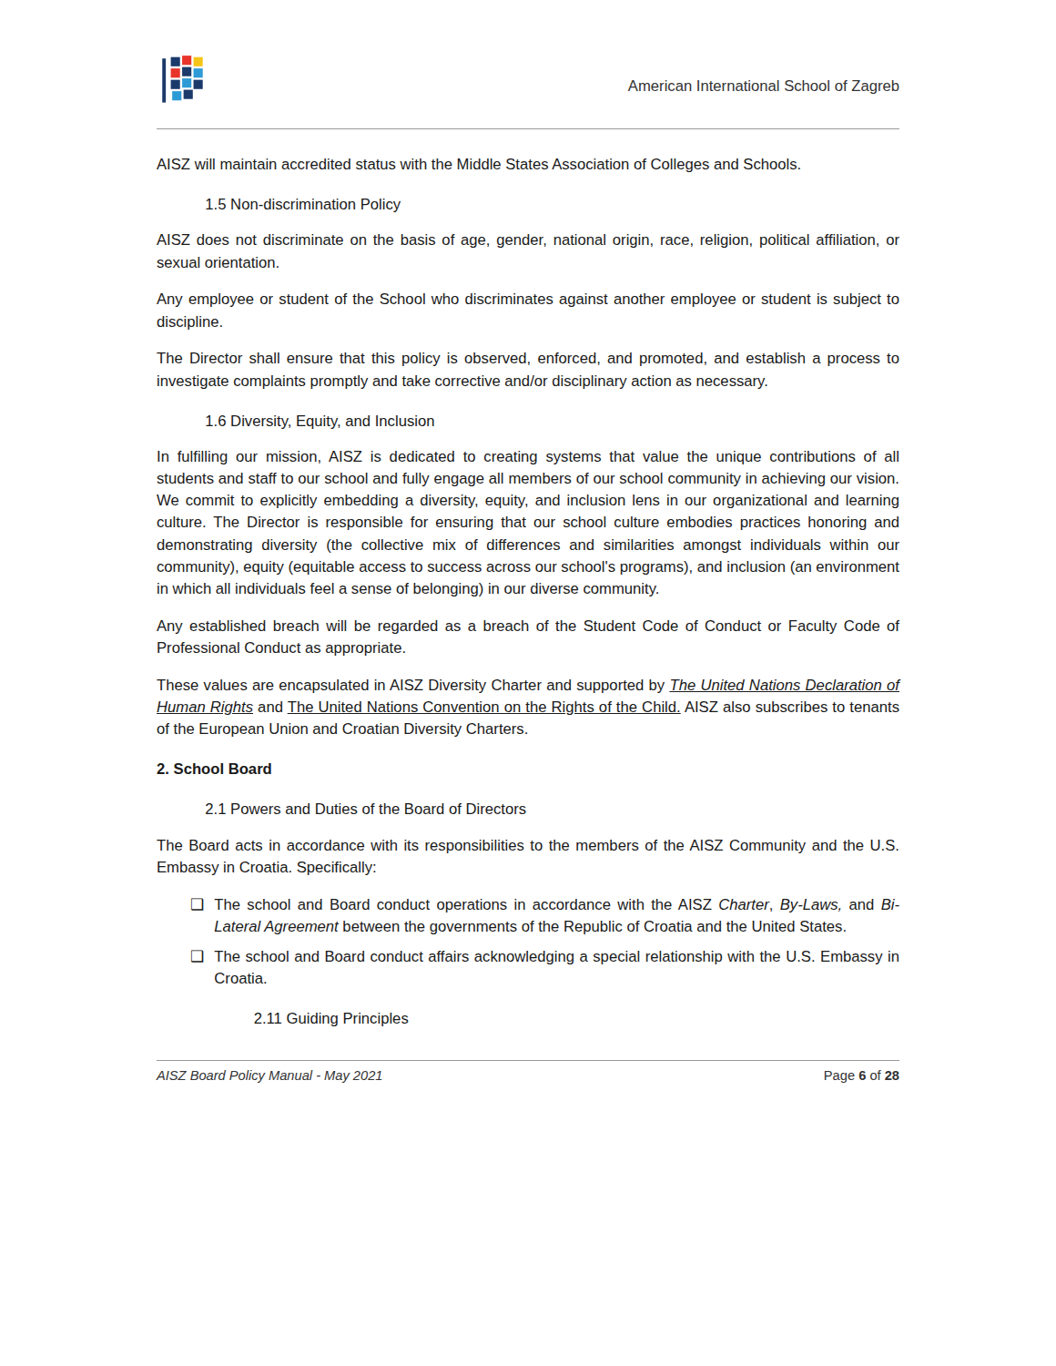American International School of Zagreb
AISZ will maintain accredited status with the Middle States Association of Colleges and Schools.
1.5 Non-discrimination Policy
AISZ does not discriminate on the basis of age, gender, national origin, race, religion, political affiliation, or sexual orientation.
Any employee or student of the School who discriminates against another employee or student is subject to discipline.
The Director shall ensure that this policy is observed, enforced, and promoted, and establish a process to investigate complaints promptly and take corrective and/or disciplinary action as necessary.
1.6 Diversity, Equity, and Inclusion
In fulfilling our mission, AISZ is dedicated to creating systems that value the unique contributions of all students and staff to our school and fully engage all members of our school community in achieving our vision. We commit to explicitly embedding a diversity, equity, and inclusion lens in our organizational and learning culture. The Director is responsible for ensuring that our school culture embodies practices honoring and demonstrating diversity (the collective mix of differences and similarities amongst individuals within our community), equity (equitable access to success across our school's programs), and inclusion (an environment in which all individuals feel a sense of belonging) in our diverse community.
Any established breach will be regarded as a breach of the Student Code of Conduct or Faculty Code of Professional Conduct as appropriate.
These values are encapsulated in AISZ Diversity Charter and supported by The United Nations Declaration of Human Rights and The United Nations Convention on the Rights of the Child. AISZ also subscribes to tenants of the European Union and Croatian Diversity Charters.
2. School Board
2.1 Powers and Duties of the Board of Directors
The Board acts in accordance with its responsibilities to the members of the AISZ Community and the U.S. Embassy in Croatia. Specifically:
The school and Board conduct operations in accordance with the AISZ Charter, By-Laws, and Bi-Lateral Agreement between the governments of the Republic of Croatia and the United States.
The school and Board conduct affairs acknowledging a special relationship with the U.S. Embassy in Croatia.
2.11 Guiding Principles
AISZ Board Policy Manual - May 2021 Page 6 of 28